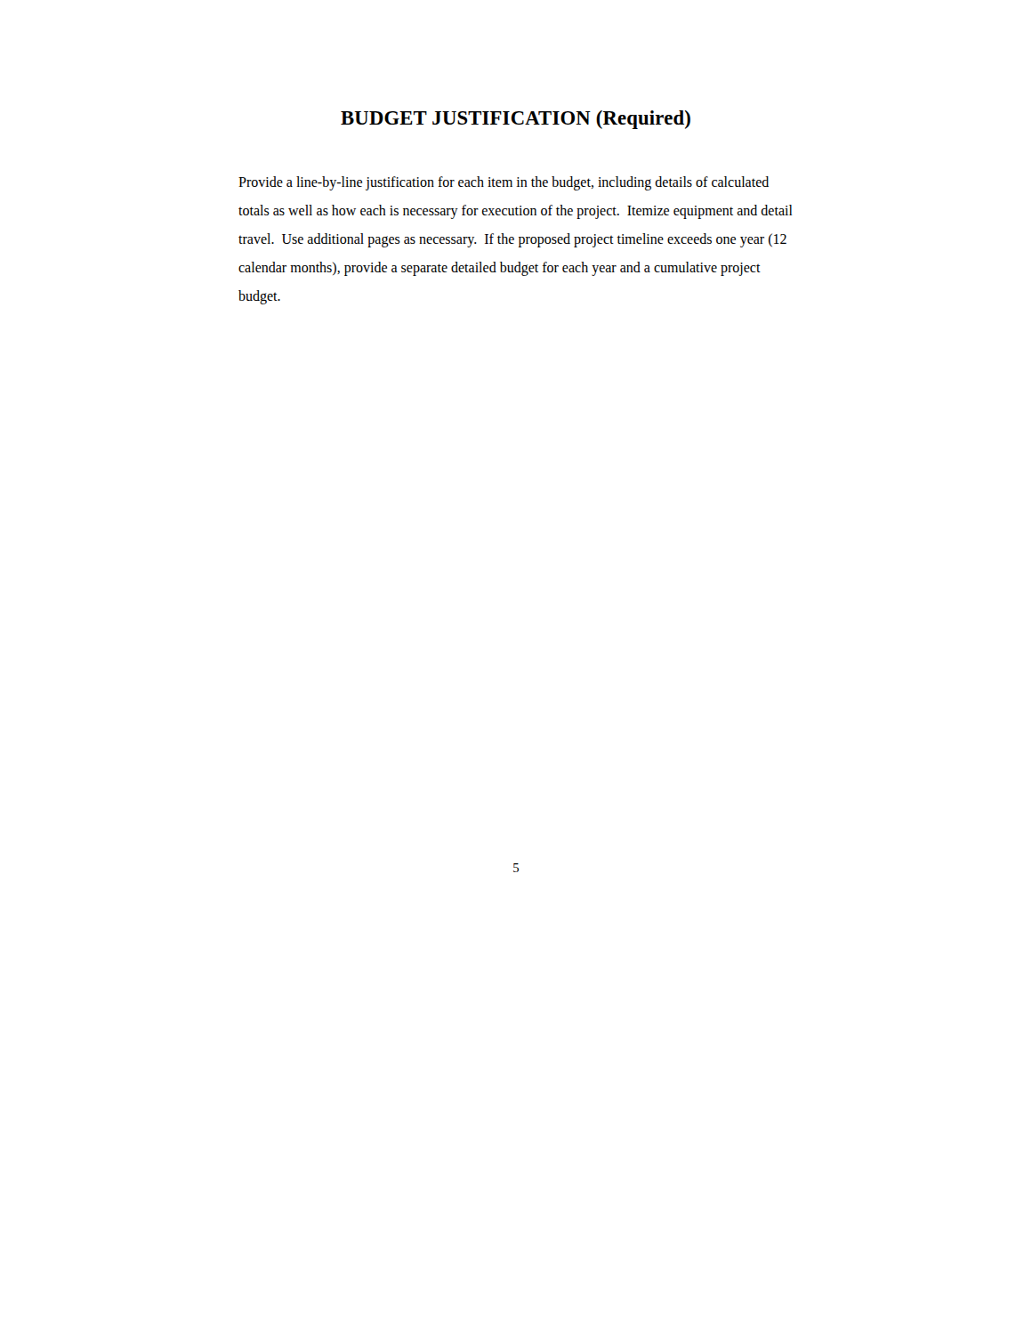BUDGET JUSTIFICATION (Required)
Provide a line-by-line justification for each item in the budget, including details of calculated totals as well as how each is necessary for execution of the project. Itemize equipment and detail travel. Use additional pages as necessary. If the proposed project timeline exceeds one year (12 calendar months), provide a separate detailed budget for each year and a cumulative project budget.
5